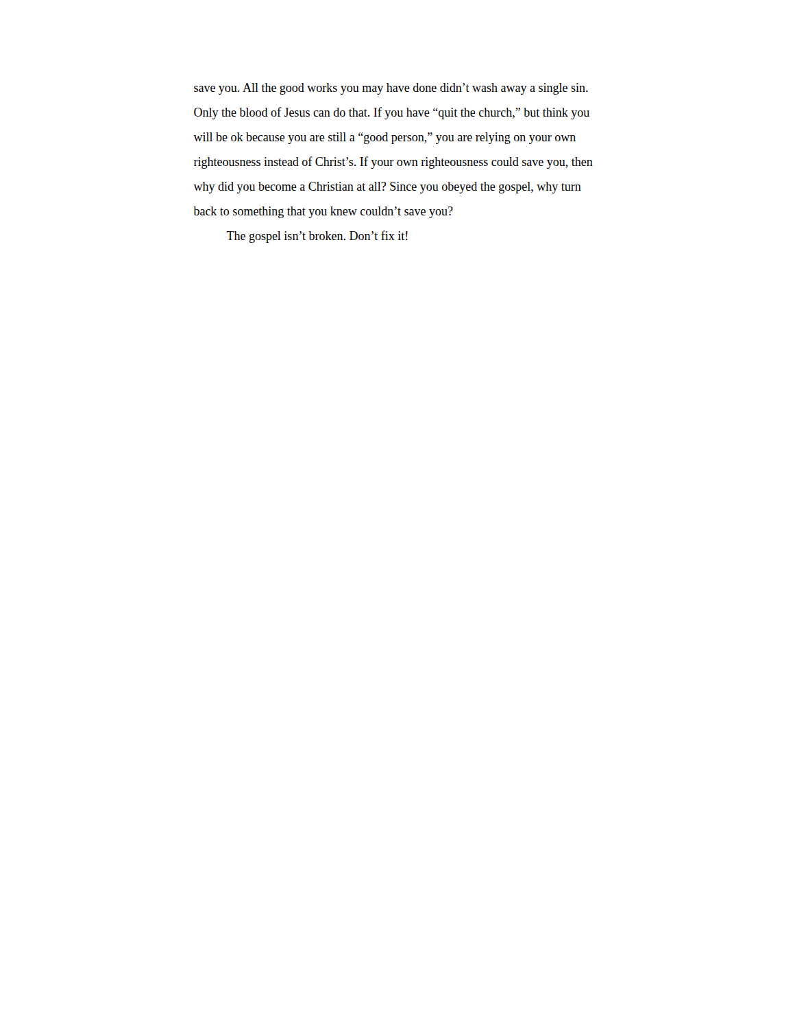save you. All the good works you may have done didn’t wash away a single sin. Only the blood of Jesus can do that. If you have “quit the church,” but think you will be ok because you are still a “good person,” you are relying on your own righteousness instead of Christ’s. If your own righteousness could save you, then why did you become a Christian at all? Since you obeyed the gospel, why turn back to something that you knew couldn’t save you?
The gospel isn’t broken. Don’t fix it!